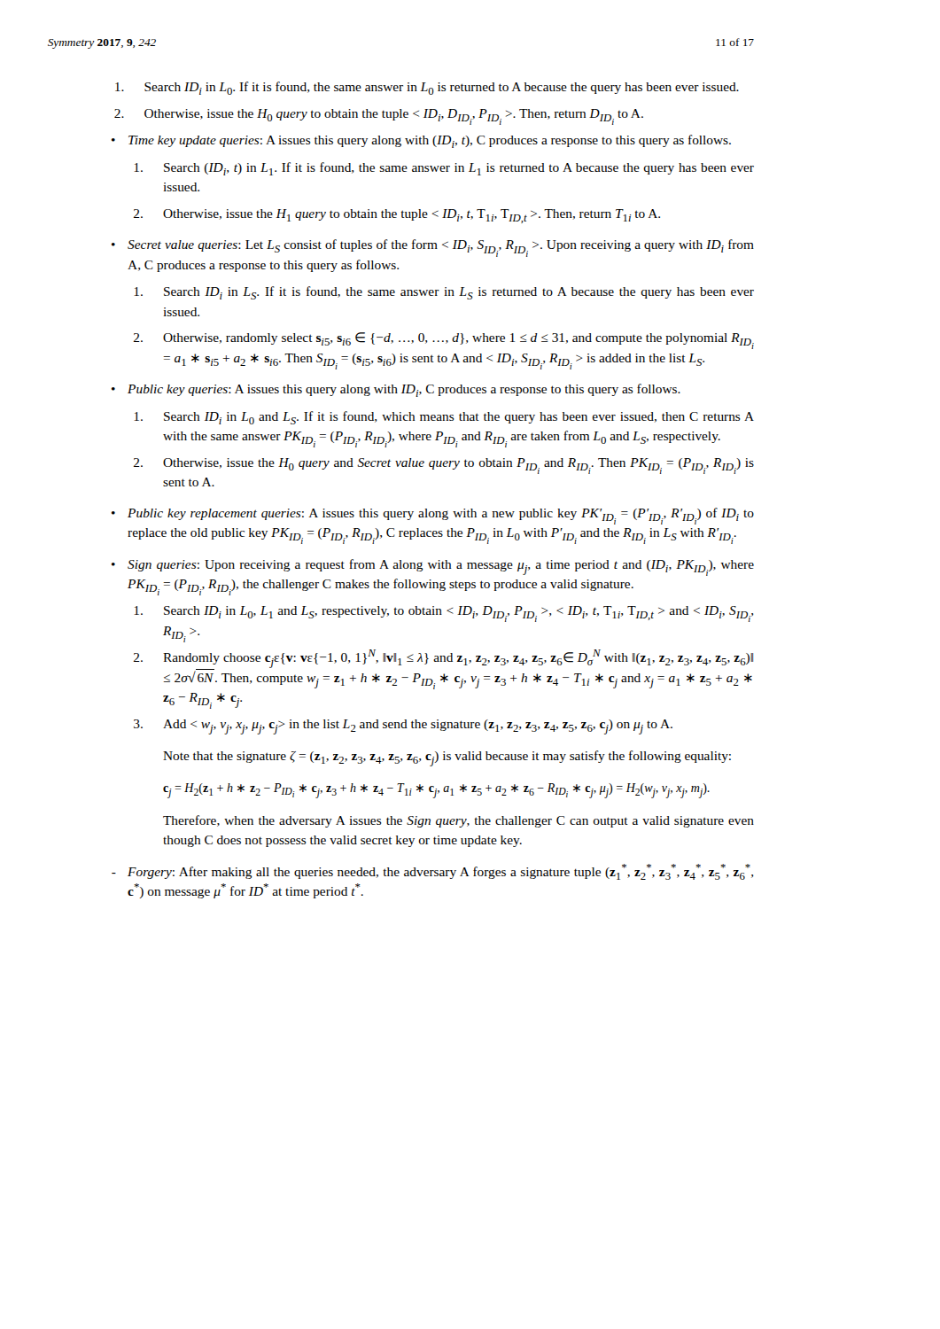Symmetry 2017, 9, 242
11 of 17
Search IDi in L0. If it is found, the same answer in L0 is returned to A because the query has been ever issued.
Otherwise, issue the H0 query to obtain the tuple < IDi, DIDi, PIDi >. Then, return DIDi to A.
Time key update queries: A issues this query along with (IDi, t), C produces a response to this query as follows.
Search (IDi, t) in L1. If it is found, the same answer in L1 is returned to A because the query has been ever issued.
Otherwise, issue the H1 query to obtain the tuple < IDi, t, T1i, TID,t >. Then, return T1i to A.
Secret value queries: Let LS consist of tuples of the form < IDi, SIDi, RIDi >. Upon receiving a query with IDi from A, C produces a response to this query as follows.
Search IDi in LS. If it is found, the same answer in LS is returned to A because the query has been ever issued.
Otherwise, randomly select si5, si6 ∈ {−d, …, 0, …, d}, where 1 ≤ d ≤ 31, and compute the polynomial RIDi = a1 ∗ si5 + a2 ∗ si6. Then SIDi = (si5, si6) is sent to A and < IDi, SIDi, RIDi > is added in the list LS.
Public key queries: A issues this query along with IDi, C produces a response to this query as follows.
Search IDi in L0 and LS. If it is found, which means that the query has been ever issued, then C returns A with the same answer PKIDi = (PIDi, RIDi), where PIDi and RIDi are taken from L0 and LS, respectively.
Otherwise, issue the H0 query and Secret value query to obtain PIDi and RIDi. Then PKIDi = (PIDi, RIDi) is sent to A.
Public key replacement queries: A issues this query along with a new public key PK′IDi = (P′IDi, R′IDi) of IDi to replace the old public key PKIDi = (PIDi, RIDi), C replaces the PIDi in L0 with P′IDi and the RIDi in LS with R′IDi.
Sign queries: Upon receiving a request from A along with a message μj, a time period t and (IDi, PKIDi), where PKIDi = (PIDi, RIDi), the challenger C makes the following steps to produce a valid signature.
Search IDi in L0, L1 and LS, respectively, to obtain < IDi, DIDi, PIDi >, < IDi, t, T1i, TID,t > and < IDi, SIDi, RIDi >.
Randomly choose cjε{v: vε{−1, 0, 1}N, ‖v‖1 ≤ λ} and z1, z2, z3, z4, z5, z6∈ DσN with ‖(z1, z2, z3, z4, z5, z6)‖ ≤ 2σ√6N. Then, compute wj = z1 + h ∗ z2 − PIDi ∗ cj, vj = z3 + h ∗ z4 − T1i ∗ cj and xj = a1 ∗ z5 + a2 ∗ z6 − RIDi ∗ cj.
Add < wj, vj, xj, μj, cj> in the list L2 and send the signature (z1, z2, z3, z4, z5, z6, cj) on μj to A.
Note that the signature ζ = (z1, z2, z3, z4, z5, z6, cj) is valid because it may satisfy the following equality:
cj = H2(z1 + h ∗ z2 − PIDi ∗ cj, z3 + h ∗ z4 − T1i ∗ cj, a1 ∗ z5 + a2 ∗ z6 − RIDi ∗ cj, μj) = H2(wj, vj, xj, mj).
Therefore, when the adversary A issues the Sign query, the challenger C can output a valid signature even though C does not possess the valid secret key or time update key.
Forgery: After making all the queries needed, the adversary A forges a signature tuple (z1*, z2*, z3*, z4*, z5*, z6*, c*) on message μ* for ID* at time period t*.